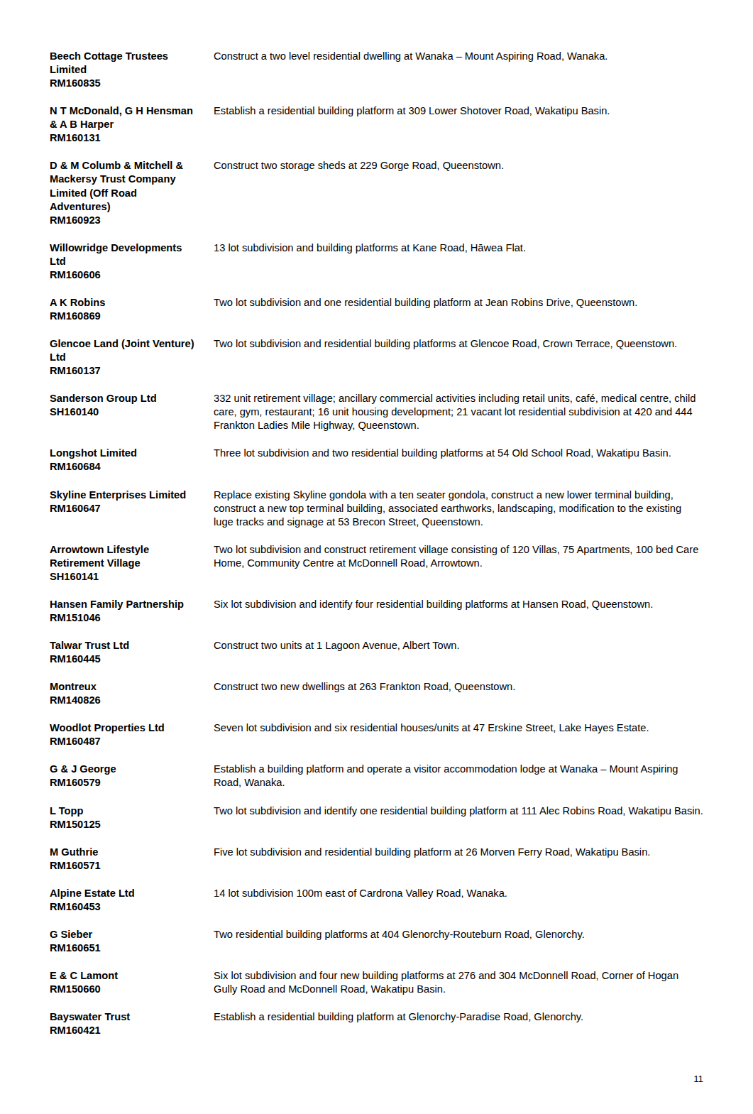| Beech Cottage Trustees Limited RM160835 | Construct a two level residential dwelling at Wanaka – Mount Aspiring Road, Wanaka. |
| N T McDonald, G H Hensman & A B Harper RM160131 | Establish a residential building platform at 309 Lower Shotover Road, Wakatipu Basin. |
| D & M Columb & Mitchell & Mackersy Trust Company Limited (Off Road Adventures) RM160923 | Construct two storage sheds at 229 Gorge Road, Queenstown. |
| Willowridge Developments Ltd RM160606 | 13 lot subdivision and building platforms at Kane Road, Hāwea Flat. |
| A K Robins RM160869 | Two lot subdivision and one residential building platform at Jean Robins Drive, Queenstown. |
| Glencoe Land (Joint Venture) Ltd RM160137 | Two lot subdivision and residential building platforms at Glencoe Road, Crown Terrace, Queenstown. |
| Sanderson Group Ltd SH160140 | 332 unit retirement village; ancillary commercial activities including retail units, café, medical centre, child care, gym, restaurant; 16 unit housing development; 21 vacant lot residential subdivision at 420 and 444 Frankton Ladies Mile Highway, Queenstown. |
| Longshot Limited RM160684 | Three lot subdivision and two residential building platforms at 54 Old School Road, Wakatipu Basin. |
| Skyline Enterprises Limited RM160647 | Replace existing Skyline gondola with a ten seater gondola, construct a new lower terminal building, construct a new top terminal building, associated earthworks, landscaping, modification to the existing luge tracks and signage at 53 Brecon Street, Queenstown. |
| Arrowtown Lifestyle Retirement Village SH160141 | Two lot subdivision and construct retirement village consisting of 120 Villas, 75 Apartments, 100 bed Care Home, Community Centre at McDonnell Road, Arrowtown. |
| Hansen Family Partnership RM151046 | Six lot subdivision and identify four residential building platforms at Hansen Road, Queenstown. |
| Talwar Trust Ltd RM160445 | Construct two units at 1 Lagoon Avenue, Albert Town. |
| Montreux RM140826 | Construct two new dwellings at 263 Frankton Road, Queenstown. |
| Woodlot Properties Ltd RM160487 | Seven lot subdivision and six residential houses/units at 47 Erskine Street, Lake Hayes Estate. |
| G & J George RM160579 | Establish a building platform and operate a visitor accommodation lodge at Wanaka – Mount Aspiring Road, Wanaka. |
| L Topp RM150125 | Two lot subdivision and identify one residential building platform at 111 Alec Robins Road, Wakatipu Basin. |
| M Guthrie RM160571 | Five lot subdivision and residential building platform at 26 Morven Ferry Road, Wakatipu Basin. |
| Alpine Estate Ltd RM160453 | 14 lot subdivision 100m east of Cardrona Valley Road, Wanaka. |
| G Sieber RM160651 | Two residential building platforms at 404 Glenorchy-Routeburn Road, Glenorchy. |
| E & C Lamont RM150660 | Six lot subdivision and four new building platforms at 276 and 304 McDonnell Road, Corner of Hogan Gully Road and McDonnell Road, Wakatipu Basin. |
| Bayswater Trust RM160421 | Establish a residential building platform at Glenorchy-Paradise Road, Glenorchy. |
11